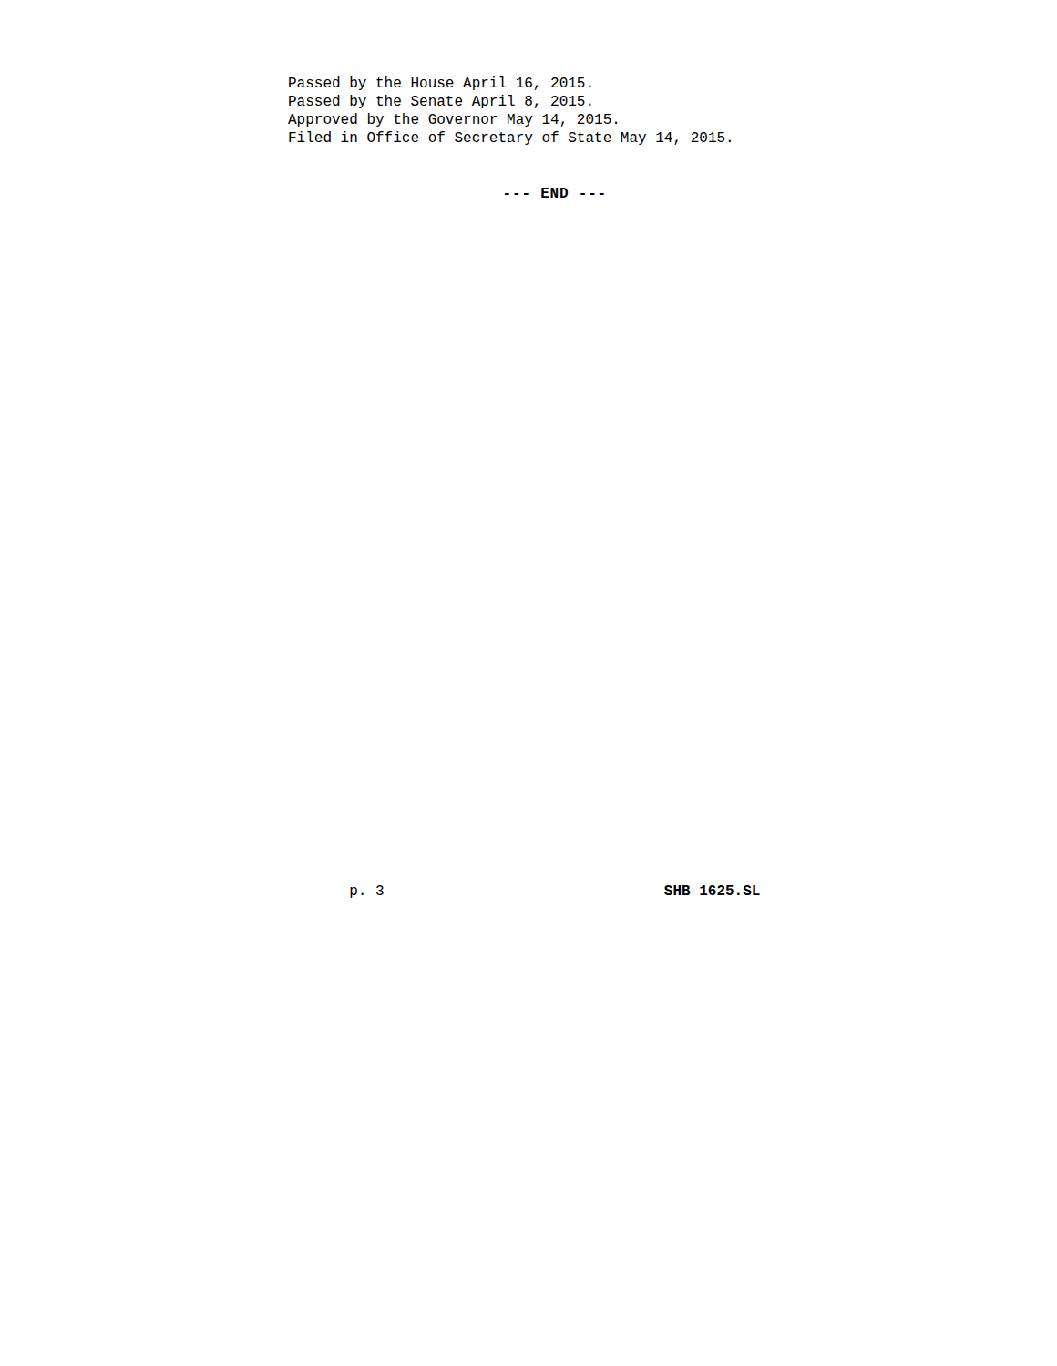Passed by the House April 16, 2015. Passed by the Senate April 8, 2015. Approved by the Governor May 14, 2015. Filed in Office of Secretary of State May 14, 2015.
--- END ---
p. 3 SHB 1625.SL